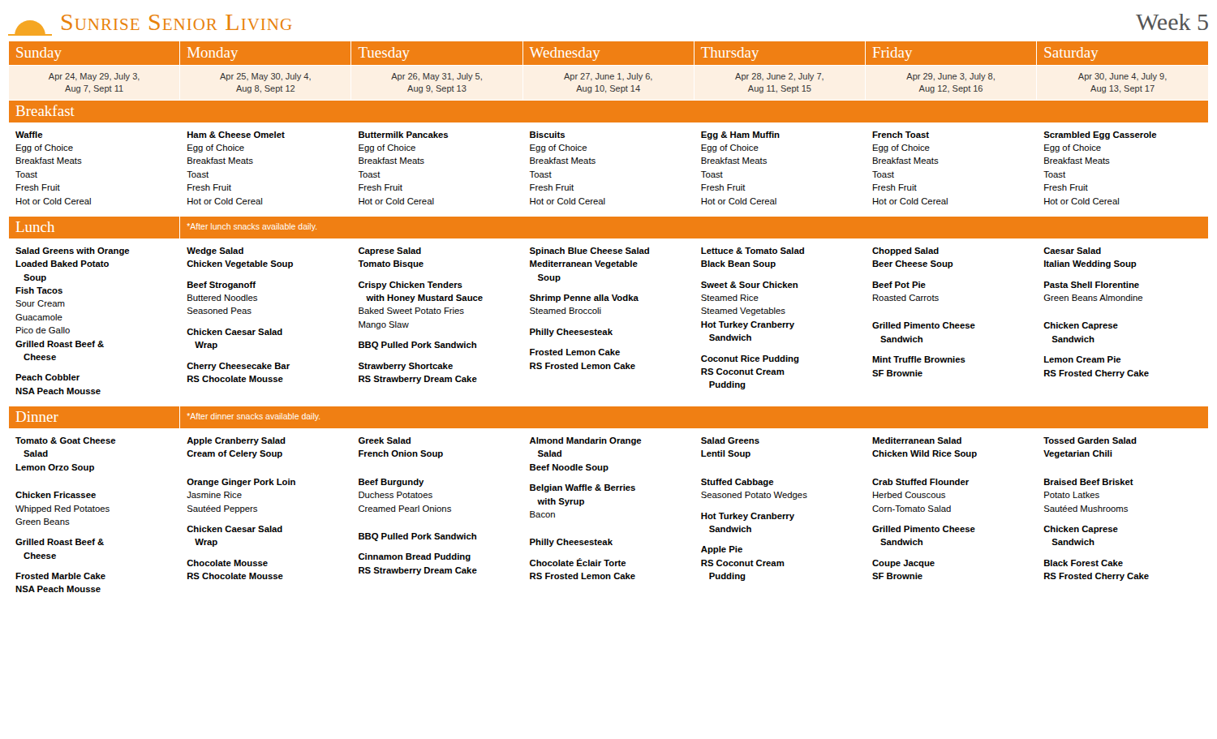Sunrise Senior Living
Week 5
| Sunday | Monday | Tuesday | Wednesday | Thursday | Friday | Saturday |
| --- | --- | --- | --- | --- | --- | --- |
| Apr 24, May 29, July 3, Aug 7, Sept 11 | Apr 25, May 30, July 4, Aug 8, Sept 12 | Apr 26, May 31, July 5, Aug 9, Sept 13 | Apr 27, June 1, July 6, Aug 10, Sept 14 | Apr 28, June 2, July 7, Aug 11, Sept 15 | Apr 29, June 3, July 8, Aug 12, Sept 16 | Apr 30, June 4, July 9, Aug 13, Sept 17 |
| Breakfast |
| Waffle Egg of Choice Breakfast Meats Toast Fresh Fruit Hot or Cold Cereal | Ham & Cheese Omelet Egg of Choice Breakfast Meats Toast Fresh Fruit Hot or Cold Cereal | Buttermilk Pancakes Egg of Choice Breakfast Meats Toast Fresh Fruit Hot or Cold Cereal | Biscuits Egg of Choice Breakfast Meats Toast Fresh Fruit Hot or Cold Cereal | Egg & Ham Muffin Egg of Choice Breakfast Meats Toast Fresh Fruit Hot or Cold Cereal | French Toast Egg of Choice Breakfast Meats Toast Fresh Fruit Hot or Cold Cereal | Scrambled Egg Casserole Egg of Choice Breakfast Meats Toast Fresh Fruit Hot or Cold Cereal |
| Lunch | *After lunch snacks available daily. |
| Salad Greens with Orange Loaded Baked Potato Soup Fish Tacos Sour Cream Guacamole Pico de Gallo Grilled Roast Beef & Cheese Peach Cobbler NSA Peach Mousse | Wedge Salad Chicken Vegetable Soup Beef Stroganoff Buttered Noodles Seasoned Peas Chicken Caesar Salad Wrap Cherry Cheesecake Bar RS Chocolate Mousse | Caprese Salad Tomato Bisque Crispy Chicken Tenders with Honey Mustard Sauce Baked Sweet Potato Fries Mango Slaw BBQ Pulled Pork Sandwich Strawberry Shortcake RS Strawberry Dream Cake | Spinach Blue Cheese Salad Mediterranean Vegetable Soup Shrimp Penne alla Vodka Steamed Broccoli Philly Cheesesteak Frosted Lemon Cake RS Frosted Lemon Cake | Lettuce & Tomato Salad Black Bean Soup Sweet & Sour Chicken Steamed Rice Steamed Vegetables Hot Turkey Cranberry Sandwich Coconut Rice Pudding RS Coconut Cream Pudding | Chopped Salad Beer Cheese Soup Beef Pot Pie Roasted Carrots Grilled Pimento Cheese Sandwich Mint Truffle Brownies SF Brownie | Caesar Salad Italian Wedding Soup Pasta Shell Florentine Green Beans Almondine Chicken Caprese Sandwich Lemon Cream Pie RS Frosted Cherry Cake |
| Dinner | *After dinner snacks available daily. |
| Tomato & Goat Cheese Salad Lemon Orzo Soup Chicken Fricassee Whipped Red Potatoes Green Beans Grilled Roast Beef & Cheese Frosted Marble Cake NSA Peach Mousse | Apple Cranberry Salad Cream of Celery Soup Orange Ginger Pork Loin Jasmine Rice Sautéed Peppers Chicken Caesar Salad Wrap Chocolate Mousse RS Chocolate Mousse | Greek Salad French Onion Soup Beef Burgundy Duchess Potatoes Creamed Pearl Onions BBQ Pulled Pork Sandwich Cinnamon Bread Pudding RS Strawberry Dream Cake | Almond Mandarin Orange Salad Beef Noodle Soup Belgian Waffle & Berries with Syrup Bacon Philly Cheesesteak Chocolate Éclair Torte RS Frosted Lemon Cake | Salad Greens Lentil Soup Stuffed Cabbage Seasoned Potato Wedges Hot Turkey Cranberry Sandwich Apple Pie RS Coconut Cream Pudding | Mediterranean Salad Chicken Wild Rice Soup Crab Stuffed Flounder Herbed Couscous Corn-Tomato Salad Grilled Pimento Cheese Sandwich Coupe Jacque SF Brownie | Tossed Garden Salad Vegetarian Chili Braised Beef Brisket Potato Latkes Sautéed Mushrooms Chicken Caprese Sandwich Black Forest Cake RS Frosted Cherry Cake |